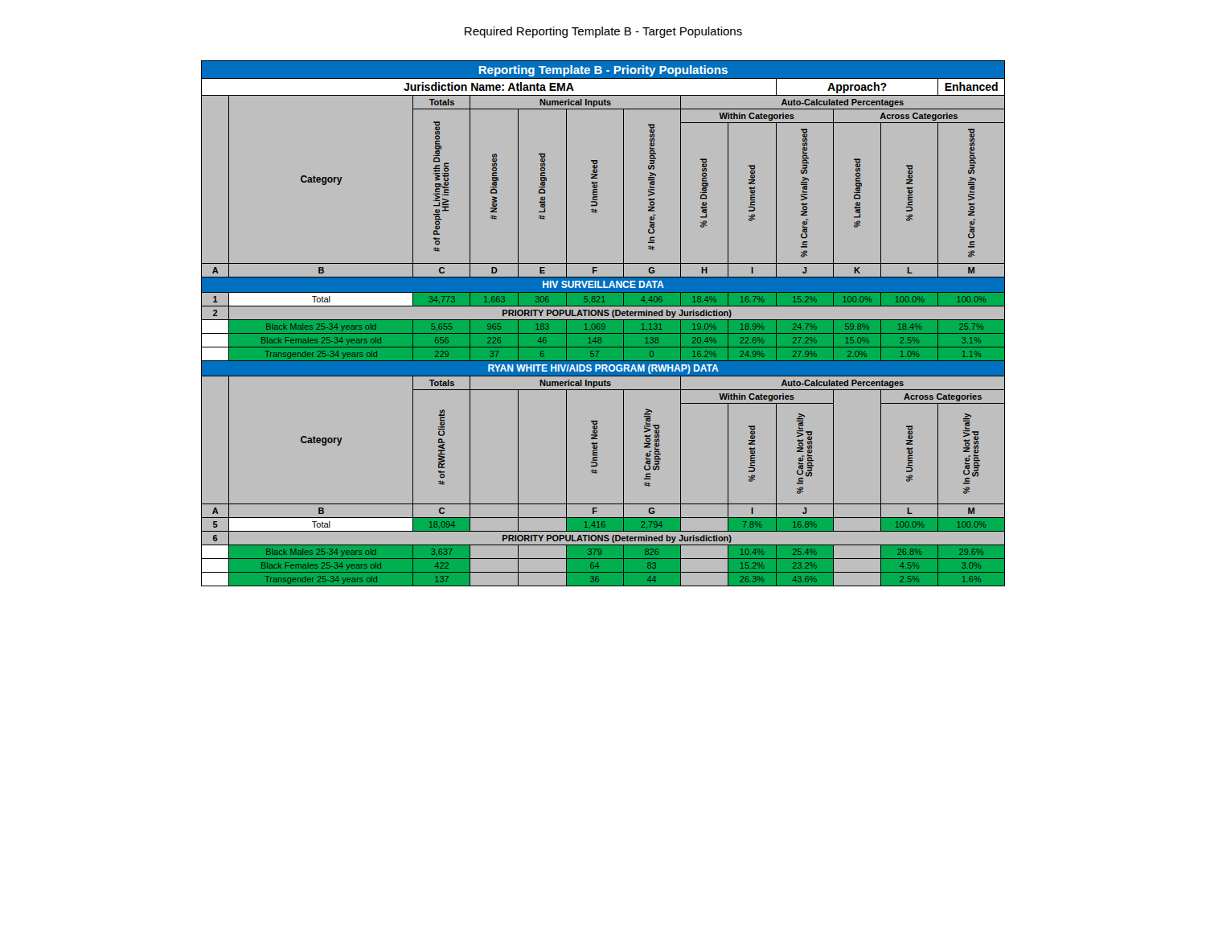Required Reporting Template B - Target Populations
| Reporting Template B - Priority Populations |
| Jurisdiction Name: Atlanta EMA | Approach? | Enhanced |
| | Category | Totals | Numerical Inputs | Auto-Calculated Percentages |
| # of People Living with Diagnosed HIV infection | # New Diagnoses | # Late Diagnosed | # Unmet Need | # In Care, Not Virally Suppressed | Within Categories | Across Categories |
| % Late Diagnosed | % Unmet Need | % In Care, Not Virally Suppressed | % Late Diagnosed | % Unmet Need | % In Care, Not Virally Suppressed |
| A | B | C | D | E | F | G | H | I | J | K | L | M |
| HIV SURVEILLANCE DATA |
| 1 | Total | 34,773 | 1,663 | 306 | 5,821 | 4,406 | 18.4% | 16.7% | 15.2% | 100.0% | 100.0% | 100.0% |
| 2 | PRIORITY POPULATIONS (Determined by Jurisdiction) |
| | Black Males 25-34 years old | 5,655 | 965 | 183 | 1,069 | 1,131 | 19.0% | 18.9% | 24.7% | 59.8% | 18.4% | 25.7% |
| | Black Females 25-34 years old | 656 | 226 | 46 | 148 | 138 | 20.4% | 22.6% | 27.2% | 15.0% | 2.5% | 3.1% |
| | Transgender 25-34 years old | 229 | 37 | 6 | 57 | 0 | 16.2% | 24.9% | 27.9% | 2.0% | 1.0% | 1.1% |
| RYAN WHITE HIV/AIDS PROGRAM (RWHAP) DATA |
| | Category | Totals | Numerical Inputs | Auto-Calculated Percentages |
| # of RWHAP Clients | | | # Unmet Need | # In Care, Not Virally Suppressed | Within Categories | | Across Categories |
| | % Unmet Need | % In Care, Not Virally Suppressed | % Unmet Need | % In Care, Not Virally Suppressed |
| A | B | C | | | F | G | | I | J | | L | M |
| 5 | Total | 18,094 | | | 1,416 | 2,794 | | 7.8% | 16.8% | | 100.0% | 100.0% |
| 6 | PRIORITY POPULATIONS (Determined by Jurisdiction) |
| | Black Males 25-34 years old | 3,637 | | | 379 | 826 | | 10.4% | 25.4% | | 26.8% | 29.6% |
| | Black Females 25-34 years old | 422 | | | 64 | 83 | | 15.2% | 23.2% | | 4.5% | 3.0% |
| | Transgender 25-34 years old | 137 | | | 36 | 44 | | 26.3% | 43.6% | | 2.5% | 1.6% |